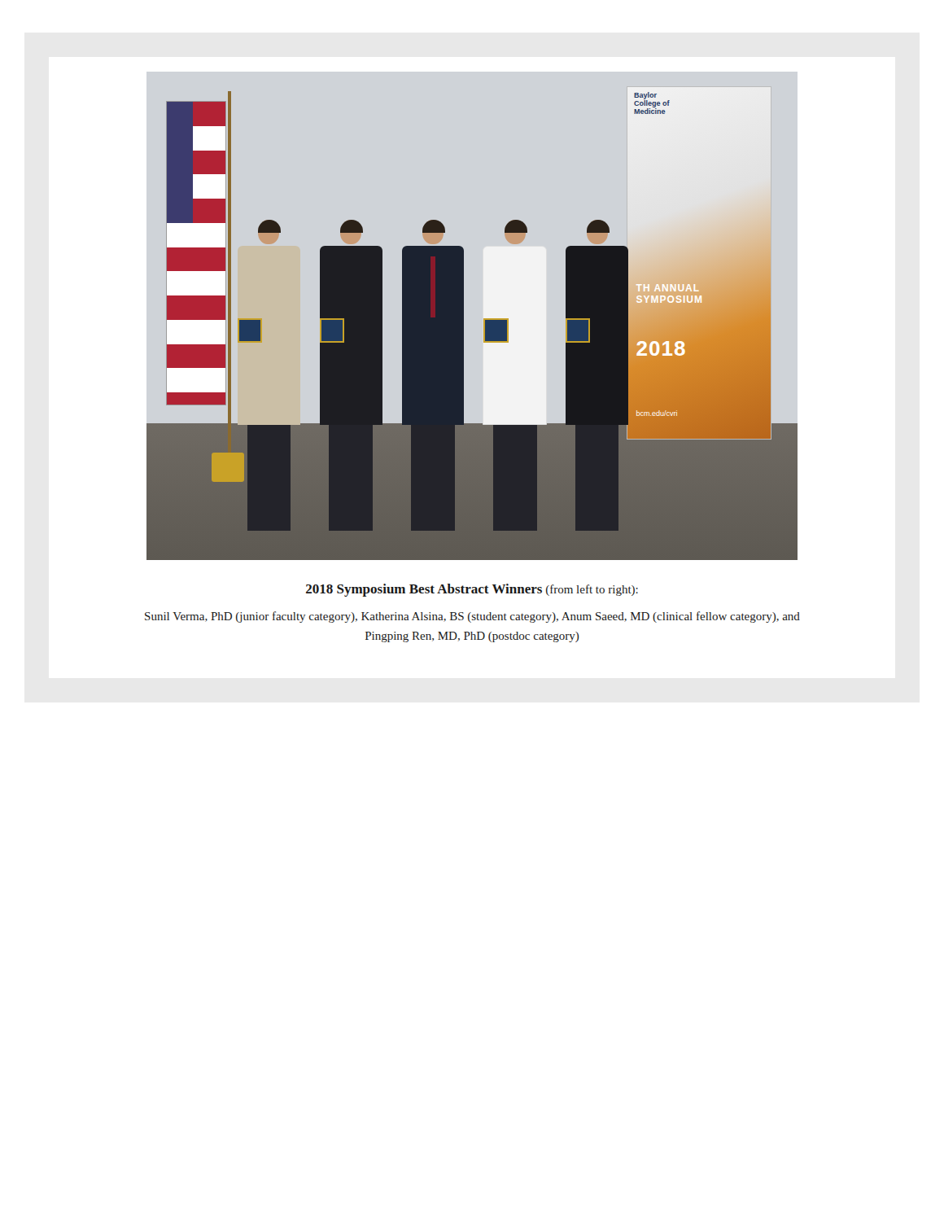Baylor
College of
Medicine
TH ANNUAL
SYMPOSIUM
2018
bcm.edu/cvri
2018 Symposium Best Abstract Winners (from left to right):
Sunil Verma, PhD (junior faculty category), Katherina Alsina, BS (student category), Anum Saeed, MD (clinical fellow category), and Pingping Ren, MD, PhD (postdoc category)